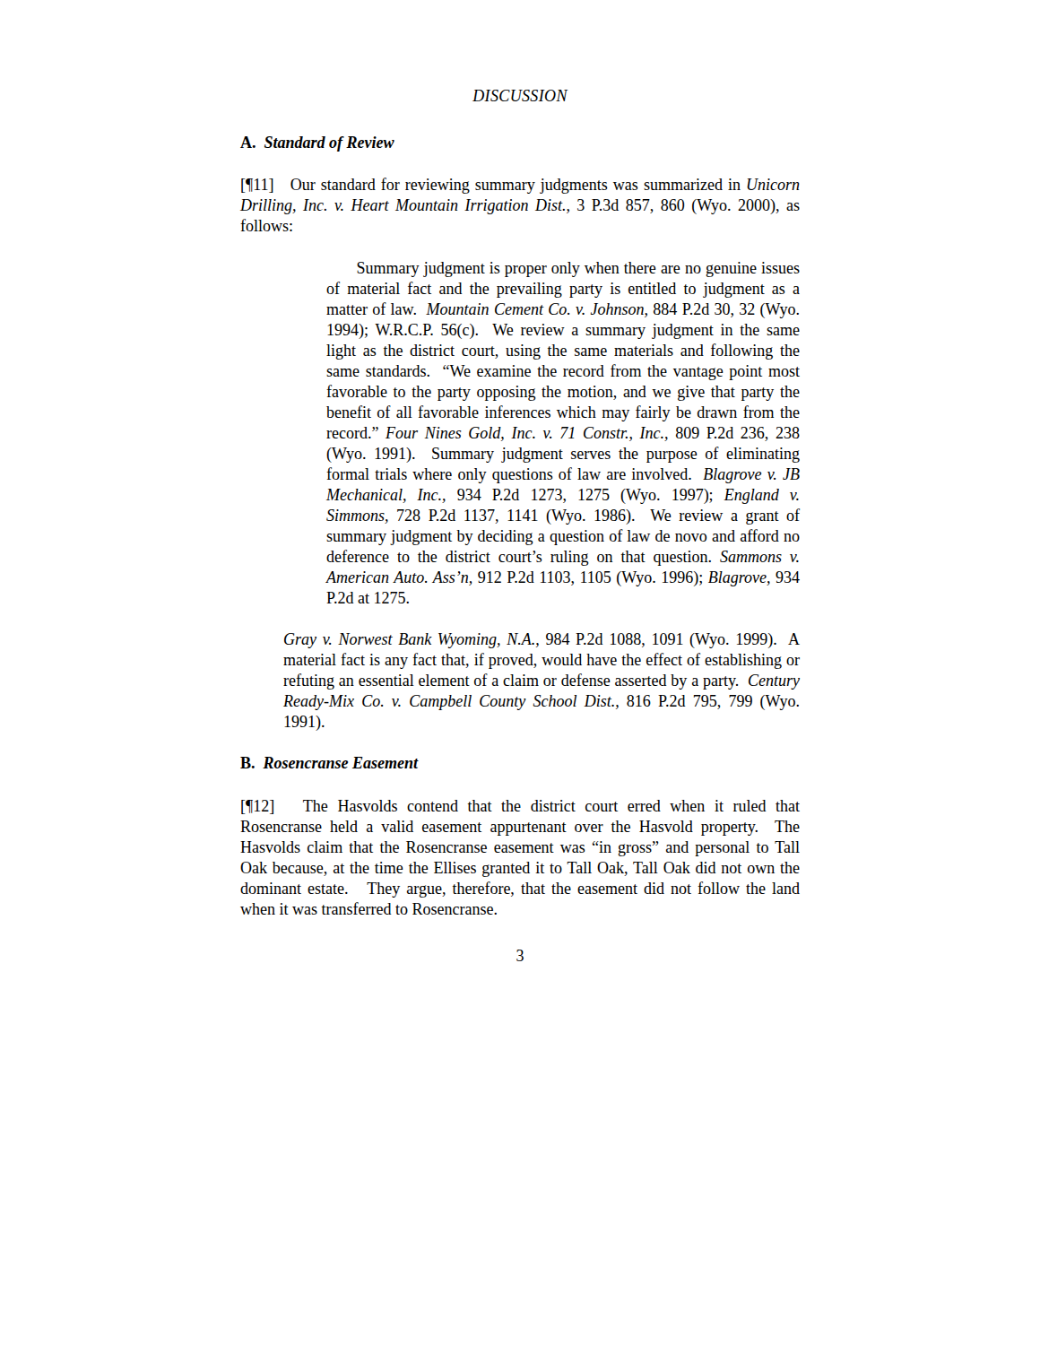DISCUSSION
A. Standard of Review
[¶11] Our standard for reviewing summary judgments was summarized in Unicorn Drilling, Inc. v. Heart Mountain Irrigation Dist., 3 P.3d 857, 860 (Wyo. 2000), as follows:
Summary judgment is proper only when there are no genuine issues of material fact and the prevailing party is entitled to judgment as a matter of law. Mountain Cement Co. v. Johnson, 884 P.2d 30, 32 (Wyo. 1994); W.R.C.P. 56(c). We review a summary judgment in the same light as the district court, using the same materials and following the same standards. “We examine the record from the vantage point most favorable to the party opposing the motion, and we give that party the benefit of all favorable inferences which may fairly be drawn from the record.” Four Nines Gold, Inc. v. 71 Constr., Inc., 809 P.2d 236, 238 (Wyo. 1991). Summary judgment serves the purpose of eliminating formal trials where only questions of law are involved. Blagrove v. JB Mechanical, Inc., 934 P.2d 1273, 1275 (Wyo. 1997); England v. Simmons, 728 P.2d 1137, 1141 (Wyo. 1986). We review a grant of summary judgment by deciding a question of law de novo and afford no deference to the district court’s ruling on that question. Sammons v. American Auto. Ass’n, 912 P.2d 1103, 1105 (Wyo. 1996); Blagrove, 934 P.2d at 1275.
Gray v. Norwest Bank Wyoming, N.A., 984 P.2d 1088, 1091 (Wyo. 1999). A material fact is any fact that, if proved, would have the effect of establishing or refuting an essential element of a claim or defense asserted by a party. Century Ready-Mix Co. v. Campbell County School Dist., 816 P.2d 795, 799 (Wyo. 1991).
B. Rosencranse Easement
[¶12] The Hasvolds contend that the district court erred when it ruled that Rosencranse held a valid easement appurtenant over the Hasvold property. The Hasvolds claim that the Rosencranse easement was “in gross” and personal to Tall Oak because, at the time the Ellises granted it to Tall Oak, Tall Oak did not own the dominant estate. They argue, therefore, that the easement did not follow the land when it was transferred to Rosencranse.
3